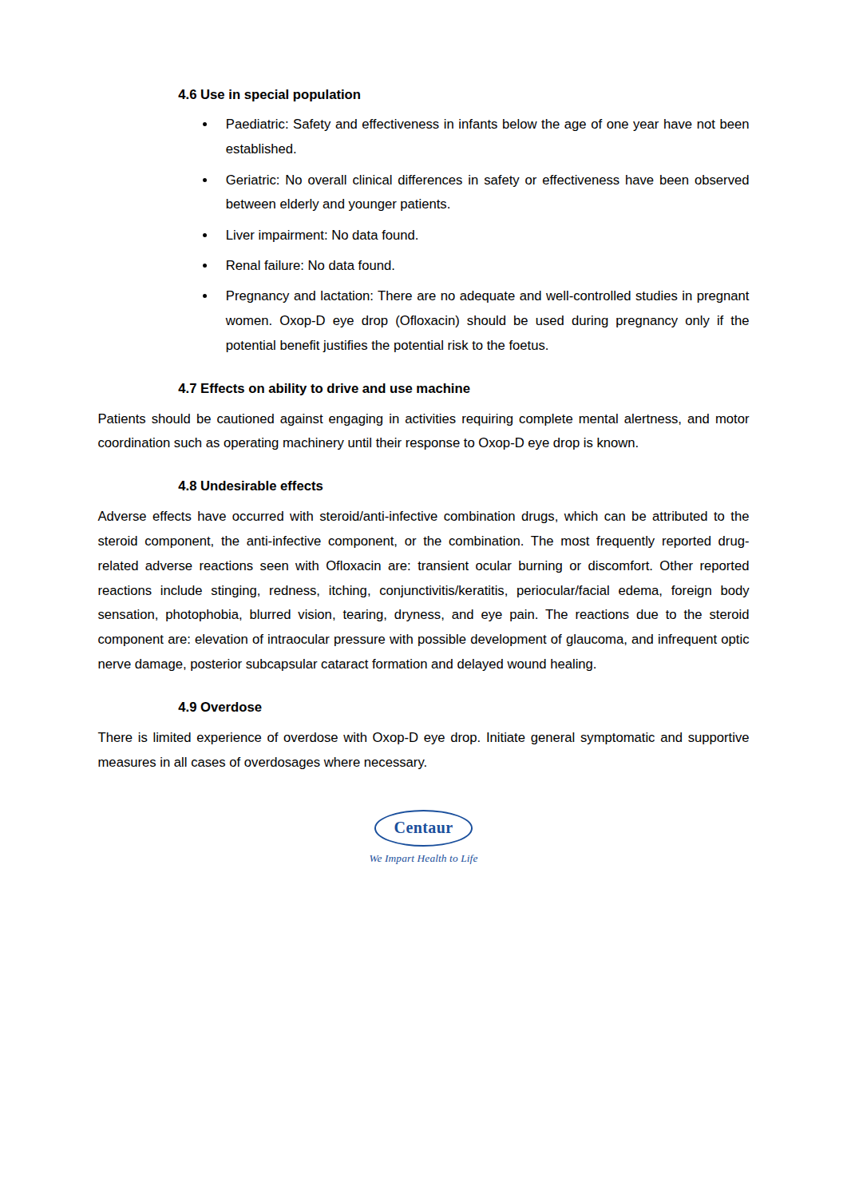4.6 Use in special population
Paediatric: Safety and effectiveness in infants below the age of one year have not been established.
Geriatric: No overall clinical differences in safety or effectiveness have been observed between elderly and younger patients.
Liver impairment: No data found.
Renal failure: No data found.
Pregnancy and lactation: There are no adequate and well-controlled studies in pregnant women. Oxop-D eye drop (Ofloxacin) should be used during pregnancy only if the potential benefit justifies the potential risk to the foetus.
4.7 Effects on ability to drive and use machine
Patients should be cautioned against engaging in activities requiring complete mental alertness, and motor coordination such as operating machinery until their response to Oxop-D eye drop is known.
4.8 Undesirable effects
Adverse effects have occurred with steroid/anti-infective combination drugs, which can be attributed to the steroid component, the anti-infective component, or the combination. The most frequently reported drug-related adverse reactions seen with Ofloxacin are: transient ocular burning or discomfort. Other reported reactions include stinging, redness, itching, conjunctivitis/keratitis, periocular/facial edema, foreign body sensation, photophobia, blurred vision, tearing, dryness, and eye pain. The reactions due to the steroid component are: elevation of intraocular pressure with possible development of glaucoma, and infrequent optic nerve damage, posterior subcapsular cataract formation and delayed wound healing.
4.9 Overdose
There is limited experience of overdose with Oxop-D eye drop. Initiate general symptomatic and supportive measures in all cases of overdosages where necessary.
Centaur
We Impart Health to Life